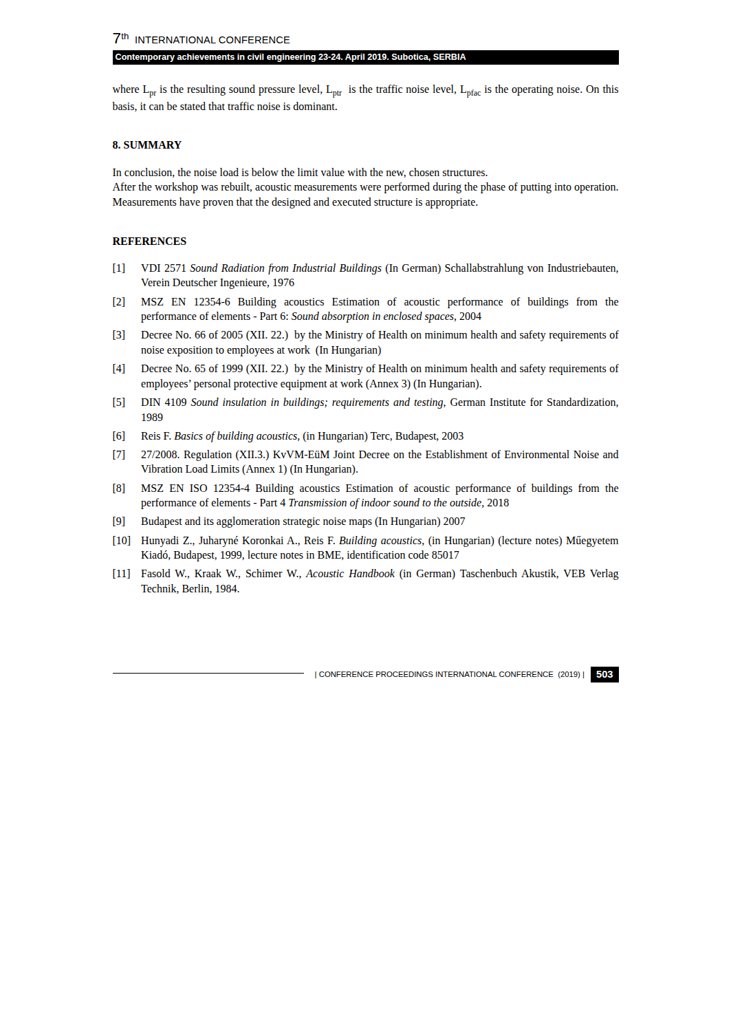7th INTERNATIONAL CONFERENCE
Contemporary achievements in civil engineering 23-24. April 2019. Subotica, SERBIA
where Lpr is the resulting sound pressure level, Lptr is the traffic noise level, Lpfac is the operating noise. On this basis, it can be stated that traffic noise is dominant.
8. SUMMARY
In conclusion, the noise load is below the limit value with the new, chosen structures.
After the workshop was rebuilt, acoustic measurements were performed during the phase of putting into operation. Measurements have proven that the designed and executed structure is appropriate.
REFERENCES
[1] VDI 2571 Sound Radiation from Industrial Buildings (In German) Schallabstrahlung von Industriebauten, Verein Deutscher Ingenieure, 1976
[2] MSZ EN 12354-6 Building acoustics Estimation of acoustic performance of buildings from the performance of elements - Part 6: Sound absorption in enclosed spaces, 2004
[3] Decree No. 66 of 2005 (XII. 22.) by the Ministry of Health on minimum health and safety requirements of noise exposition to employees at work (In Hungarian)
[4] Decree No. 65 of 1999 (XII. 22.) by the Ministry of Health on minimum health and safety requirements of employees’ personal protective equipment at work (Annex 3) (In Hungarian).
[5] DIN 4109 Sound insulation in buildings; requirements and testing, German Institute for Standardization, 1989
[6] Reis F. Basics of building acoustics, (in Hungarian) Terc, Budapest, 2003
[7] 27/2008. Regulation (XII.3.) KvVM-EüM Joint Decree on the Establishment of Environmental Noise and Vibration Load Limits (Annex 1) (In Hungarian).
[8] MSZ EN ISO 12354-4 Building acoustics Estimation of acoustic performance of buildings from the performance of elements - Part 4 Transmission of indoor sound to the outside, 2018
[9] Budapest and its agglomeration strategic noise maps (In Hungarian) 2007
[10] Hunyadi Z., Juharyné Koronkai A., Reis F. Building acoustics, (in Hungarian) (lecture notes) Műegyetem Kiadó, Budapest, 1999, lecture notes in BME, identification code 85017
[11] Fasold W., Kraak W., Schimer W., Acoustic Handbook (in German) Taschenbuch Akustik, VEB Verlag Technik, Berlin, 1984.
| CONFERENCE PROCEEDINGS INTERNATIONAL CONFERENCE (2019) | 503